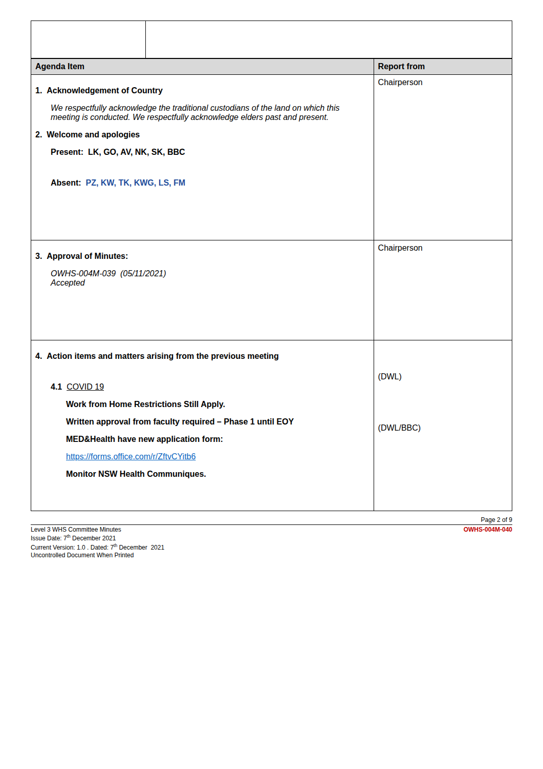| Agenda Item | Report from |
| --- | --- |
| 1. Acknowledgement of Country We respectfully acknowledge the traditional custodians of the land on which this meeting is conducted. We respectfully acknowledge elders past and present. 2. Welcome and apologies Present: LK, GO, AV, NK, SK, BBC Absent: PZ, KW, TK, KWG, LS, FM | Chairperson |
| 3. Approval of Minutes: OWHS-004M-039 (05/11/2021) Accepted | Chairperson |
| 4. Action items and matters arising from the previous meeting 4.1 COVID 19 Work from Home Restrictions Still Apply. Written approval from faculty required – Phase 1 until EOY MED&Health have new application form: https://forms.office.com/r/ZftvCYitb6 Monitor NSW Health Communiques. | (DWL) (DWL/BBC) |
Page 2 of 9
Level 3 WHS Committee Minutes
Issue Date: 7th December 2021
Current Version: 1.0 . Dated: 7th December 2021
Uncontrolled Document When Printed
OWHS-004M-040